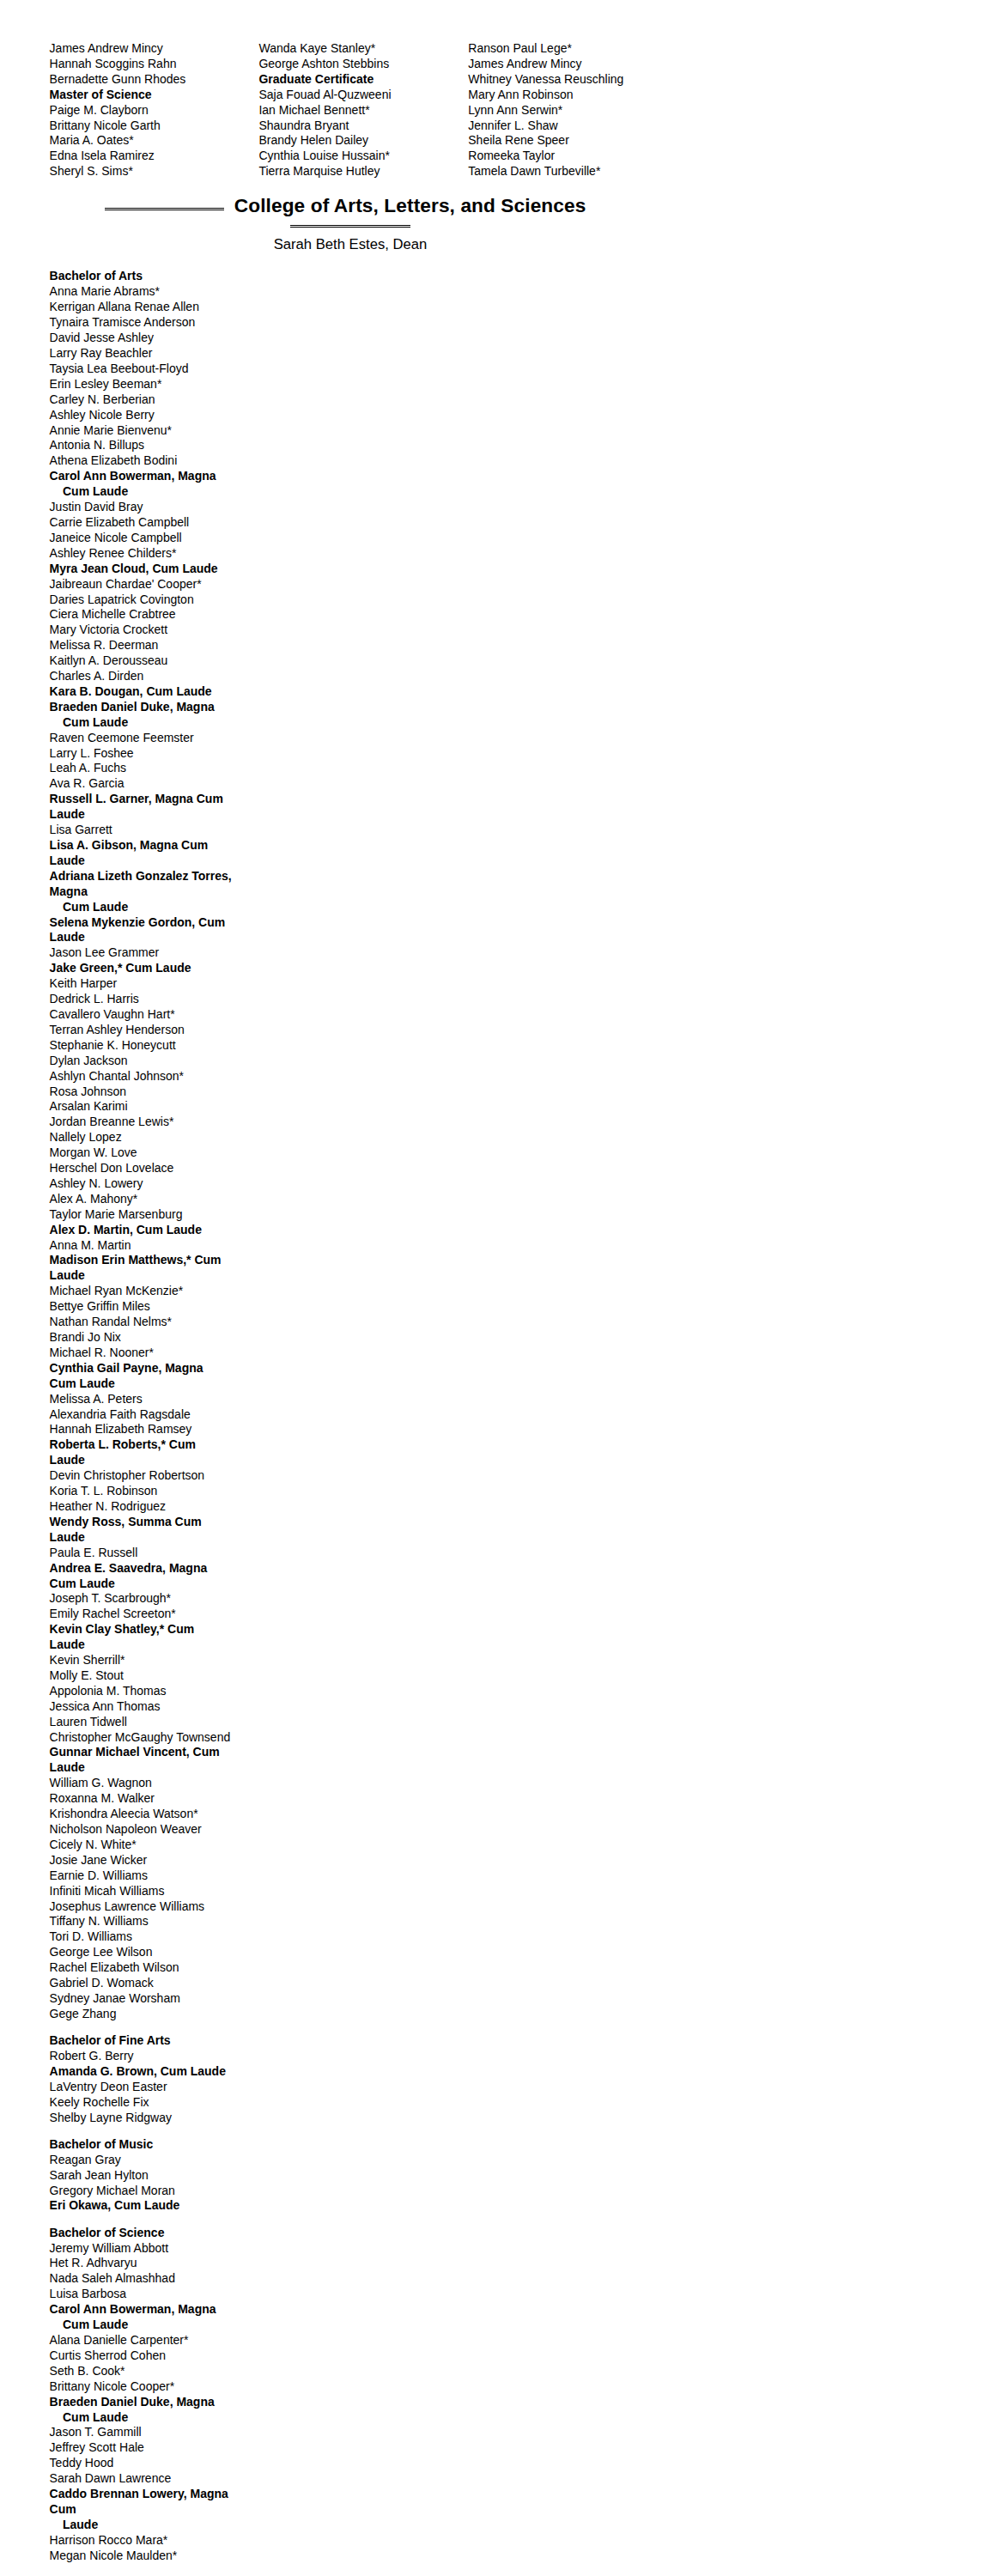James Andrew Mincy
Hannah Scoggins Rahn
Bernadette Gunn Rhodes
Master of Science
Paige M. Clayborn
Brittany Nicole Garth
Maria A. Oates*
Edna Isela Ramirez
Sheryl S. Sims*
Wanda Kaye Stanley*
George Ashton Stebbins
Graduate Certificate
Saja Fouad Al-Quzweeni
Ian Michael Bennett*
Shaundra Bryant
Brandy Helen Dailey
Cynthia Louise Hussain*
Tierra Marquise Hutley
Ranson Paul Lege*
James Andrew Mincy
Whitney Vanessa Reuschling
Mary Ann Robinson
Lynn Ann Serwin*
Jennifer L. Shaw
Sheila Rene Speer
Romeeka Taylor
Tamela Dawn Turbeville*
College of Arts, Letters, and Sciences
Sarah Beth Estes, Dean
Bachelor of Arts
Anna Marie Abrams*
Kerrigan Allana Renae Allen
Tynaira Tramisce Anderson
David Jesse Ashley
Larry Ray Beachler
Taysia Lea Beebout-Floyd
Erin Lesley Beeman*
Carley N. Berberian
Ashley Nicole Berry
Annie Marie Bienvenu*
Antonia N. Billups
Athena Elizabeth Bodini
Carol Ann Bowerman, MagnaCum Laude
Justin David Bray
Carrie Elizabeth Campbell
Janeice Nicole Campbell
Ashley Renee Childers*
Myra Jean Cloud, Cum Laude
Jaibreaun Chardae' Cooper*
Daries Lapatrick Covington
Ciera Michelle Crabtree
Mary Victoria Crockett
Melissa R. Deerman
Kaitlyn A. Derousseau
Charles A. Dirden
Kara B. Dougan, Cum Laude
Braeden Daniel Duke, MagnaCum Laude
Raven Ceemone Feemster
Larry L. Foshee
Leah A. Fuchs
Ava R. Garcia
Russell L. Garner, Magna Cum Laude
Lisa Garrett
Lisa A. Gibson, Magna Cum Laude
Adriana Lizeth Gonzalez Torres, MagnaCum Laude
Selena Mykenzie Gordon, Cum Laude
Jason Lee Grammer
Jake Green,* Cum Laude
Keith Harper
Dedrick L. Harris
Cavallero Vaughn Hart*
Terran Ashley Henderson
Stephanie K. Honeycutt
Dylan Jackson
Ashlyn Chantal Johnson*
Rosa Johnson
Arsalan Karimi
Jordan Breanne Lewis*
Nallely Lopez
Morgan W. Love
Herschel Don Lovelace
Ashley N. Lowery
Alex A. Mahony*
Taylor Marie Marsenburg
Alex D. Martin, Cum Laude
Anna M. Martin
Madison Erin Matthews,* Cum Laude
Michael Ryan McKenzie*
Bettye Griffin Miles
Nathan Randal Nelms*
Brandi Jo Nix
Michael R. Nooner*
Cynthia Gail Payne, Magna Cum Laude
Melissa A. Peters
Alexandria Faith Ragsdale
Hannah Elizabeth Ramsey
Roberta L. Roberts,* Cum Laude
Devin Christopher Robertson
Koria T. L. Robinson
Heather N. Rodriguez
Wendy Ross, Summa Cum Laude
Paula E. Russell
Andrea E. Saavedra, Magna Cum Laude
Joseph T. Scarbrough*
Emily Rachel Screeton*
Kevin Clay Shatley,* Cum Laude
Kevin Sherrill*
Molly E. Stout
Appolonia M. Thomas
Jessica Ann Thomas
Lauren Tidwell
Christopher McGaughy Townsend
Gunnar Michael Vincent, Cum Laude
William G. Wagnon
Roxanna M. Walker
Krishondra Aleecia Watson*
Nicholson Napoleon Weaver
Cicely N. White*
Josie Jane Wicker
Earnie D. Williams
Infiniti Micah Williams
Josephus Lawrence Williams
Tiffany N. Williams
Tori D. Williams
George Lee Wilson
Rachel Elizabeth Wilson
Gabriel D. Womack
Sydney Janae Worsham
Gege Zhang
Bachelor of Fine Arts
Robert G. Berry
Amanda G. Brown, Cum Laude
LaVentry Deon Easter
Keely Rochelle Fix
Shelby Layne Ridgway
Bachelor of Music
Reagan Gray
Sarah Jean Hylton
Gregory Michael Moran
Eri Okawa, Cum Laude
Bachelor of Science
Jeremy William Abbott
Het R. Adhvaryu
Nada Saleh Almashhad
Luisa Barbosa
Carol Ann Bowerman, MagnaCum Laude
Alana Danielle Carpenter*
Curtis Sherrod Cohen
Seth B. Cook*
Brittany Nicole Cooper*
Braeden Daniel Duke, MagnaCum Laude
Jason T. Gammill
Jeffrey Scott Hale
Teddy Hood
Sarah Dawn Lawrence
Caddo Brennan Lowery, Magna CumLaude
Harrison Rocco Mara*
Megan Nicole Maulden*
* Summer 2019 Candidates 11